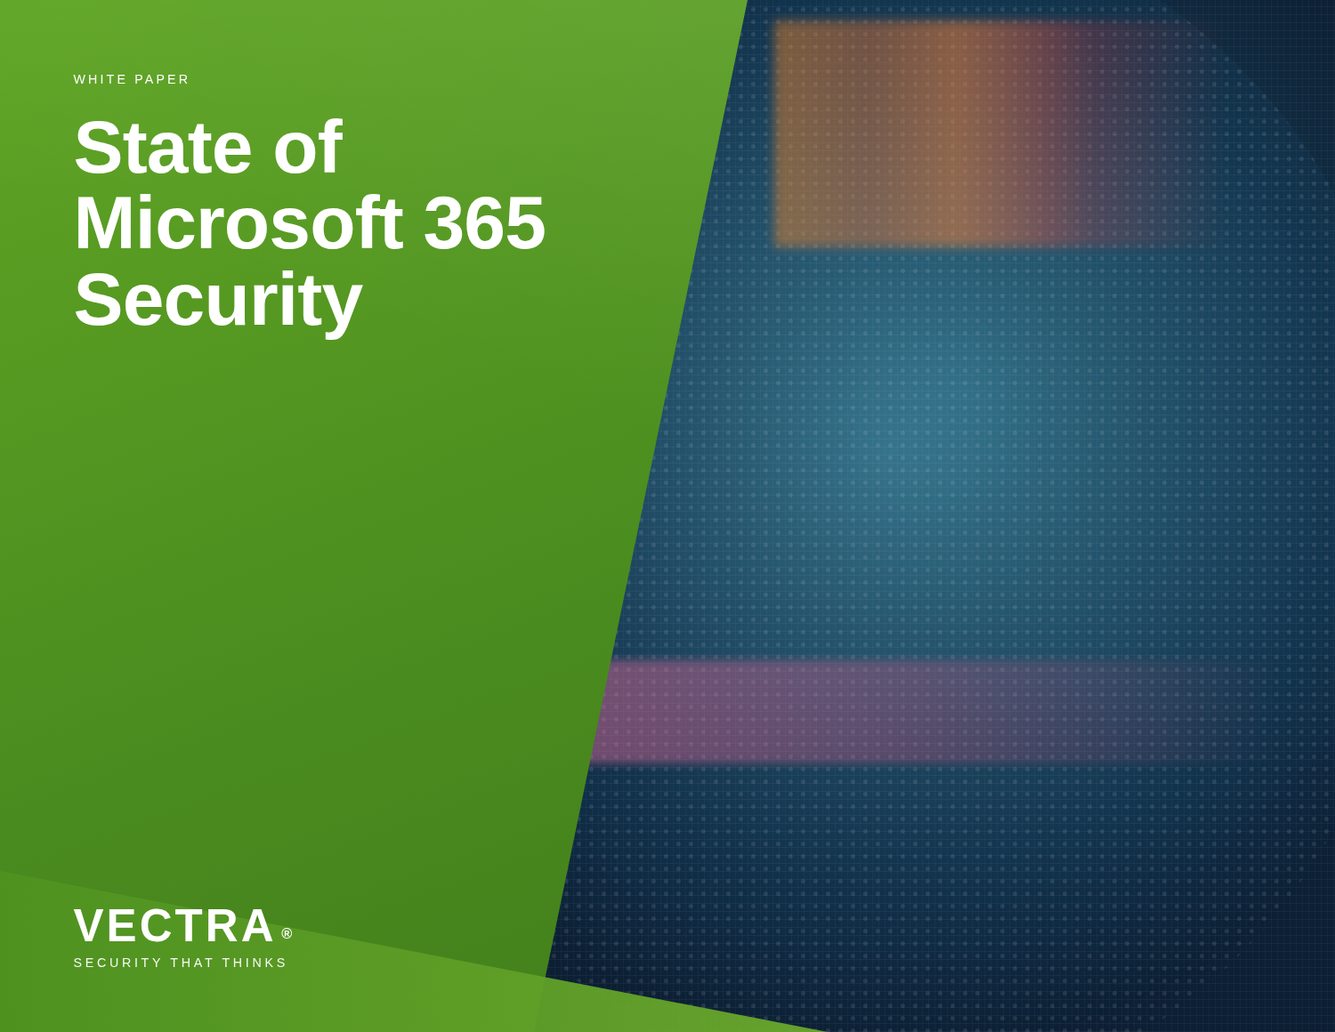White Paper
State of Microsoft 365 Security
VECTRA®
Security That Thinks